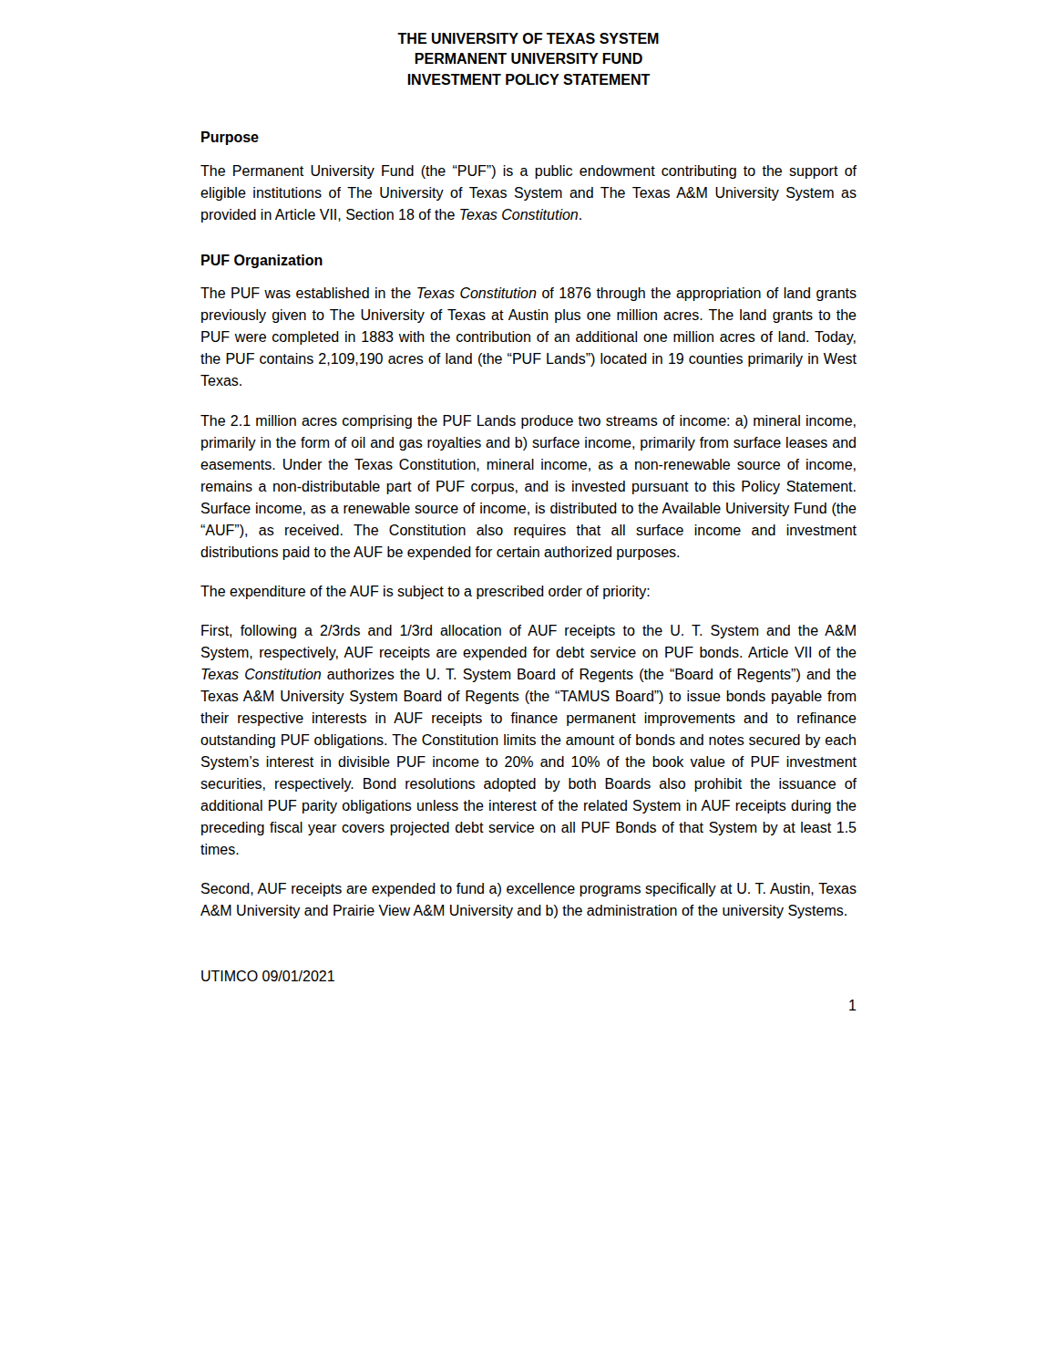THE UNIVERSITY OF TEXAS SYSTEM
PERMANENT UNIVERSITY FUND
INVESTMENT POLICY STATEMENT
Purpose
The Permanent University Fund (the “PUF”) is a public endowment contributing to the support of eligible institutions of The University of Texas System and The Texas A&M University System as provided in Article VII, Section 18 of the Texas Constitution.
PUF Organization
The PUF was established in the Texas Constitution of 1876 through the appropriation of land grants previously given to The University of Texas at Austin plus one million acres. The land grants to the PUF were completed in 1883 with the contribution of an additional one million acres of land. Today, the PUF contains 2,109,190 acres of land (the “PUF Lands”) located in 19 counties primarily in West Texas.
The 2.1 million acres comprising the PUF Lands produce two streams of income: a) mineral income, primarily in the form of oil and gas royalties and b) surface income, primarily from surface leases and easements. Under the Texas Constitution, mineral income, as a non-renewable source of income, remains a non-distributable part of PUF corpus, and is invested pursuant to this Policy Statement. Surface income, as a renewable source of income, is distributed to the Available University Fund (the “AUF”), as received. The Constitution also requires that all surface income and investment distributions paid to the AUF be expended for certain authorized purposes.
The expenditure of the AUF is subject to a prescribed order of priority:
First, following a 2/3rds and 1/3rd allocation of AUF receipts to the U. T. System and the A&M System, respectively, AUF receipts are expended for debt service on PUF bonds. Article VII of the Texas Constitution authorizes the U. T. System Board of Regents (the “Board of Regents”) and the Texas A&M University System Board of Regents (the “TAMUS Board”) to issue bonds payable from their respective interests in AUF receipts to finance permanent improvements and to refinance outstanding PUF obligations. The Constitution limits the amount of bonds and notes secured by each System’s interest in divisible PUF income to 20% and 10% of the book value of PUF investment securities, respectively. Bond resolutions adopted by both Boards also prohibit the issuance of additional PUF parity obligations unless the interest of the related System in AUF receipts during the preceding fiscal year covers projected debt service on all PUF Bonds of that System by at least 1.5 times.
Second, AUF receipts are expended to fund a) excellence programs specifically at U. T. Austin, Texas A&M University and Prairie View A&M University and b) the administration of the university Systems.
UTIMCO 09/01/2021
1